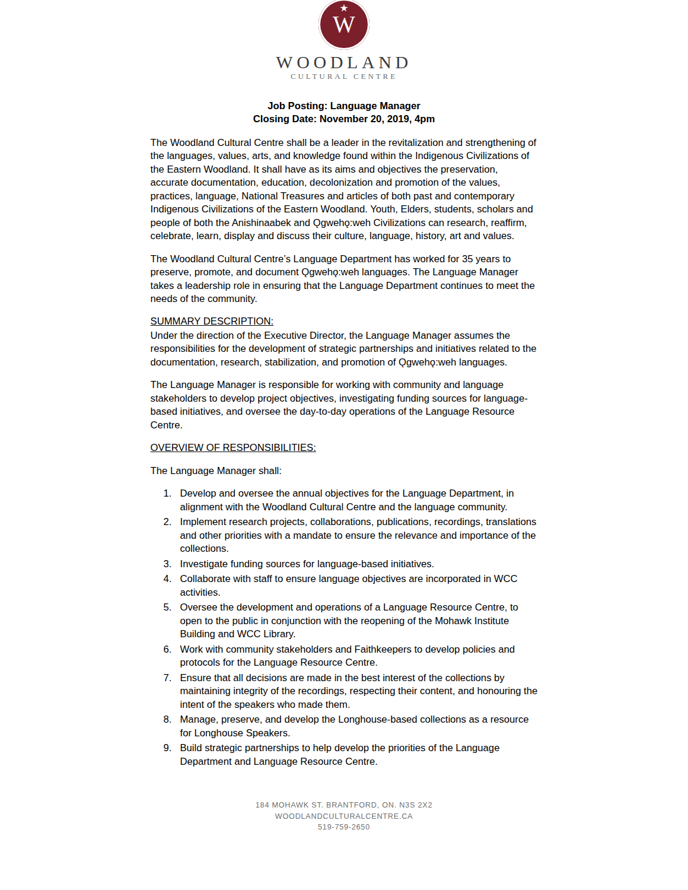WOODLAND
CULTURAL CENTRE
Job Posting: Language Manager Closing Date: November 20, 2019, 4pm
The Woodland Cultural Centre shall be a leader in the revitalization and strengthening of the languages, values, arts, and knowledge found within the Indigenous Civilizations of the Eastern Woodland. It shall have as its aims and objectives the preservation, accurate documentation, education, decolonization and promotion of the values, practices, language, National Treasures and articles of both past and contemporary Indigenous Civilizations of the Eastern Woodland. Youth, Elders, students, scholars and people of both the Anishinaabek and Ǫgwehǫ:weh Civilizations can research, reaffirm, celebrate, learn, display and discuss their culture, language, history, art and values.
The Woodland Cultural Centre’s Language Department has worked for 35 years to preserve, promote, and document Ǫgwehǫ:weh languages. The Language Manager takes a leadership role in ensuring that the Language Department continues to meet the needs of the community.
SUMMARY DESCRIPTION:
Under the direction of the Executive Director, the Language Manager assumes the responsibilities for the development of strategic partnerships and initiatives related to the documentation, research, stabilization, and promotion of Ǫgwehǫ:weh languages.
The Language Manager is responsible for working with community and language stakeholders to develop project objectives, investigating funding sources for language-based initiatives, and oversee the day-to-day operations of the Language Resource Centre.
OVERVIEW OF RESPONSIBILITIES:
The Language Manager shall:
Develop and oversee the annual objectives for the Language Department, in alignment with the Woodland Cultural Centre and the language community.
Implement research projects, collaborations, publications, recordings, translations and other priorities with a mandate to ensure the relevance and importance of the collections.
Investigate funding sources for language-based initiatives.
Collaborate with staff to ensure language objectives are incorporated in WCC activities.
Oversee the development and operations of a Language Resource Centre, to open to the public in conjunction with the reopening of the Mohawk Institute Building and WCC Library.
Work with community stakeholders and Faithkeepers to develop policies and protocols for the Language Resource Centre.
Ensure that all decisions are made in the best interest of the collections by maintaining integrity of the recordings, respecting their content, and honouring the intent of the speakers who made them.
Manage, preserve, and develop the Longhouse-based collections as a resource for Longhouse Speakers.
Build strategic partnerships to help develop the priorities of the Language Department and Language Resource Centre.
184 MOHAWK ST. BRANTFORD, ON. N3S 2X2
WOODLANDCULTURALCENTRE.CA
519-759-2650